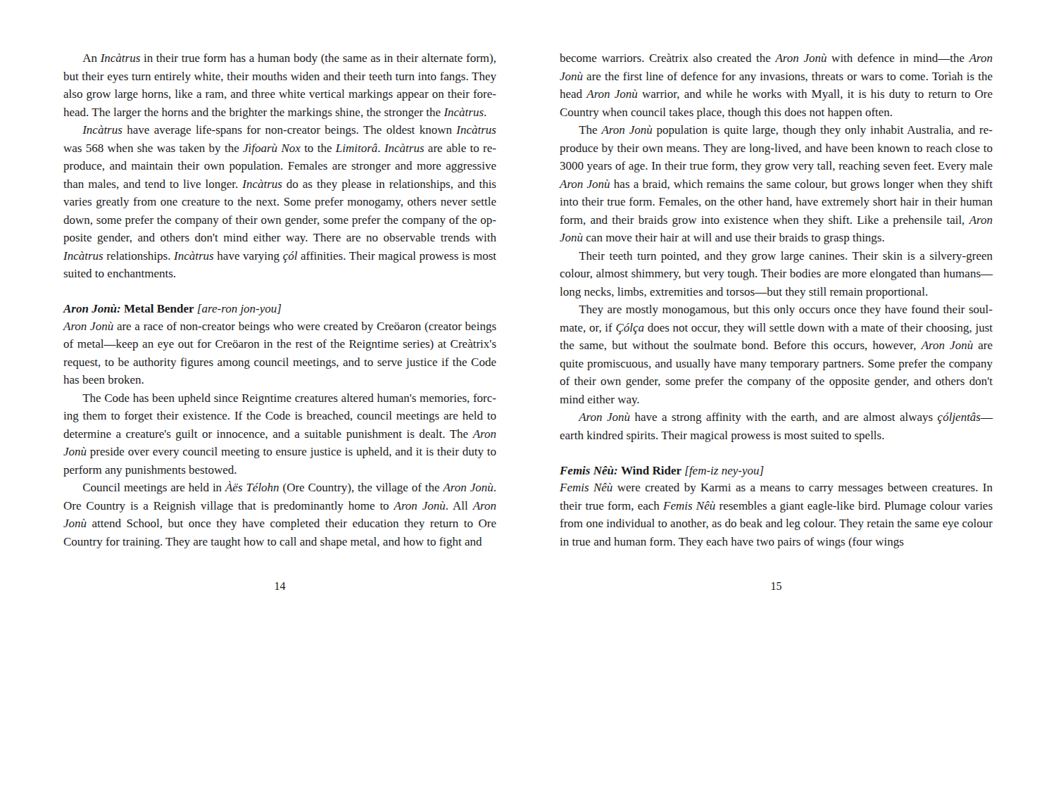An Incàtrus in their true form has a human body (the same as in their alternate form), but their eyes turn entirely white, their mouths widen and their teeth turn into fangs. They also grow large horns, like a ram, and three white vertical markings appear on their forehead. The larger the horns and the brighter the markings shine, the stronger the Incàtrus.
Incàtrus have average life-spans for non-creator beings. The oldest known Incàtrus was 568 when she was taken by the Jìfoarù Nox to the Limitorâ. Incàtrus are able to reproduce, and maintain their own population. Females are stronger and more aggressive than males, and tend to live longer. Incàtrus do as they please in relationships, and this varies greatly from one creature to the next. Some prefer monogamy, others never settle down, some prefer the company of their own gender, some prefer the company of the opposite gender, and others don't mind either way. There are no observable trends with Incàtrus relationships. Incàtrus have varying çól affinities. Their magical prowess is most suited to enchantments.
Aron Jonù: Metal Bender [are-ron jon-you]
Aron Jonù are a race of non-creator beings who were created by Creöaron (creator beings of metal—keep an eye out for Creöaron in the rest of the Reigntime series) at Creàtrix's request, to be authority figures among council meetings, and to serve justice if the Code has been broken.
The Code has been upheld since Reigntime creatures altered human's memories, forcing them to forget their existence. If the Code is breached, council meetings are held to determine a creature's guilt or innocence, and a suitable punishment is dealt. The Aron Jonù preside over every council meeting to ensure justice is upheld, and it is their duty to perform any punishments bestowed.
Council meetings are held in Àës Télohn (Ore Country), the village of the Aron Jonù. Ore Country is a Reignish village that is predominantly home to Aron Jonù. All Aron Jonù attend School, but once they have completed their education they return to Ore Country for training. They are taught how to call and shape metal, and how to fight and
14
become warriors. Creàtrix also created the Aron Jonù with defence in mind—the Aron Jonù are the first line of defence for any invasions, threats or wars to come. Torìah is the head Aron Jonù warrior, and while he works with Myall, it is his duty to return to Ore Country when council takes place, though this does not happen often.
The Aron Jonù population is quite large, though they only inhabit Australia, and reproduce by their own means. They are long-lived, and have been known to reach close to 3000 years of age. In their true form, they grow very tall, reaching seven feet. Every male Aron Jonù has a braid, which remains the same colour, but grows longer when they shift into their true form. Females, on the other hand, have extremely short hair in their human form, and their braids grow into existence when they shift. Like a prehensile tail, Aron Jonù can move their hair at will and use their braids to grasp things.
Their teeth turn pointed, and they grow large canines. Their skin is a silvery-green colour, almost shimmery, but very tough. Their bodies are more elongated than humans—long necks, limbs, extremities and torsos—but they still remain proportional.
They are mostly monogamous, but this only occurs once they have found their soulmate, or, if Çólça does not occur, they will settle down with a mate of their choosing, just the same, but without the soulmate bond. Before this occurs, however, Aron Jonù are quite promiscuous, and usually have many temporary partners. Some prefer the company of their own gender, some prefer the company of the opposite gender, and others don't mind either way.
Aron Jonù have a strong affinity with the earth, and are almost always çóljentâs—earth kindred spirits. Their magical prowess is most suited to spells.
Femis Nêù: Wind Rider [fem-iz ney-you]
Femis Nêù were created by Karmi as a means to carry messages between creatures. In their true form, each Femis Nêù resembles a giant eagle-like bird. Plumage colour varies from one individual to another, as do beak and leg colour. They retain the same eye colour in true and human form. They each have two pairs of wings (four wings
15